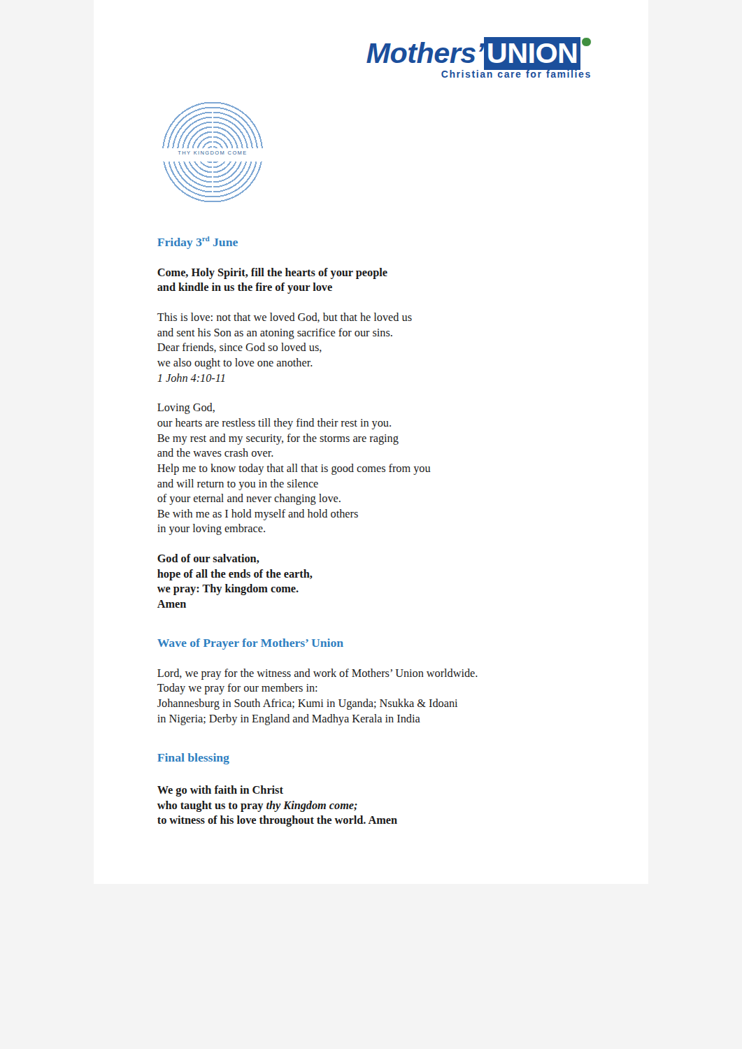Mothers’UNION Christian care for families
THY KINGDOM COME
Friday 3rd June
Come, Holy Spirit, fill the hearts of your people
and kindle in us the fire of your love
This is love: not that we loved God, but that he loved us
and sent his Son as an atoning sacrifice for our sins.
Dear friends, since God so loved us,
we also ought to love one another.
1 John 4:10-11
Loving God,
our hearts are restless till they find their rest in you.
Be my rest and my security, for the storms are raging
and the waves crash over.
Help me to know today that all that is good comes from you
and will return to you in the silence
of your eternal and never changing love.
Be with me as I hold myself and hold others
in your loving embrace.
God of our salvation,
hope of all the ends of the earth,
we pray: Thy kingdom come.
Amen
Wave of Prayer for Mothers’ Union
Lord, we pray for the witness and work of Mothers’ Union worldwide.
Today we pray for our members in:
Johannesburg in South Africa; Kumi in Uganda; Nsukka & Idoani
in Nigeria; Derby in England and Madhya Kerala in India
Final blessing
We go with faith in Christ
who taught us to pray thy Kingdom come;
to witness of his love throughout the world. Amen